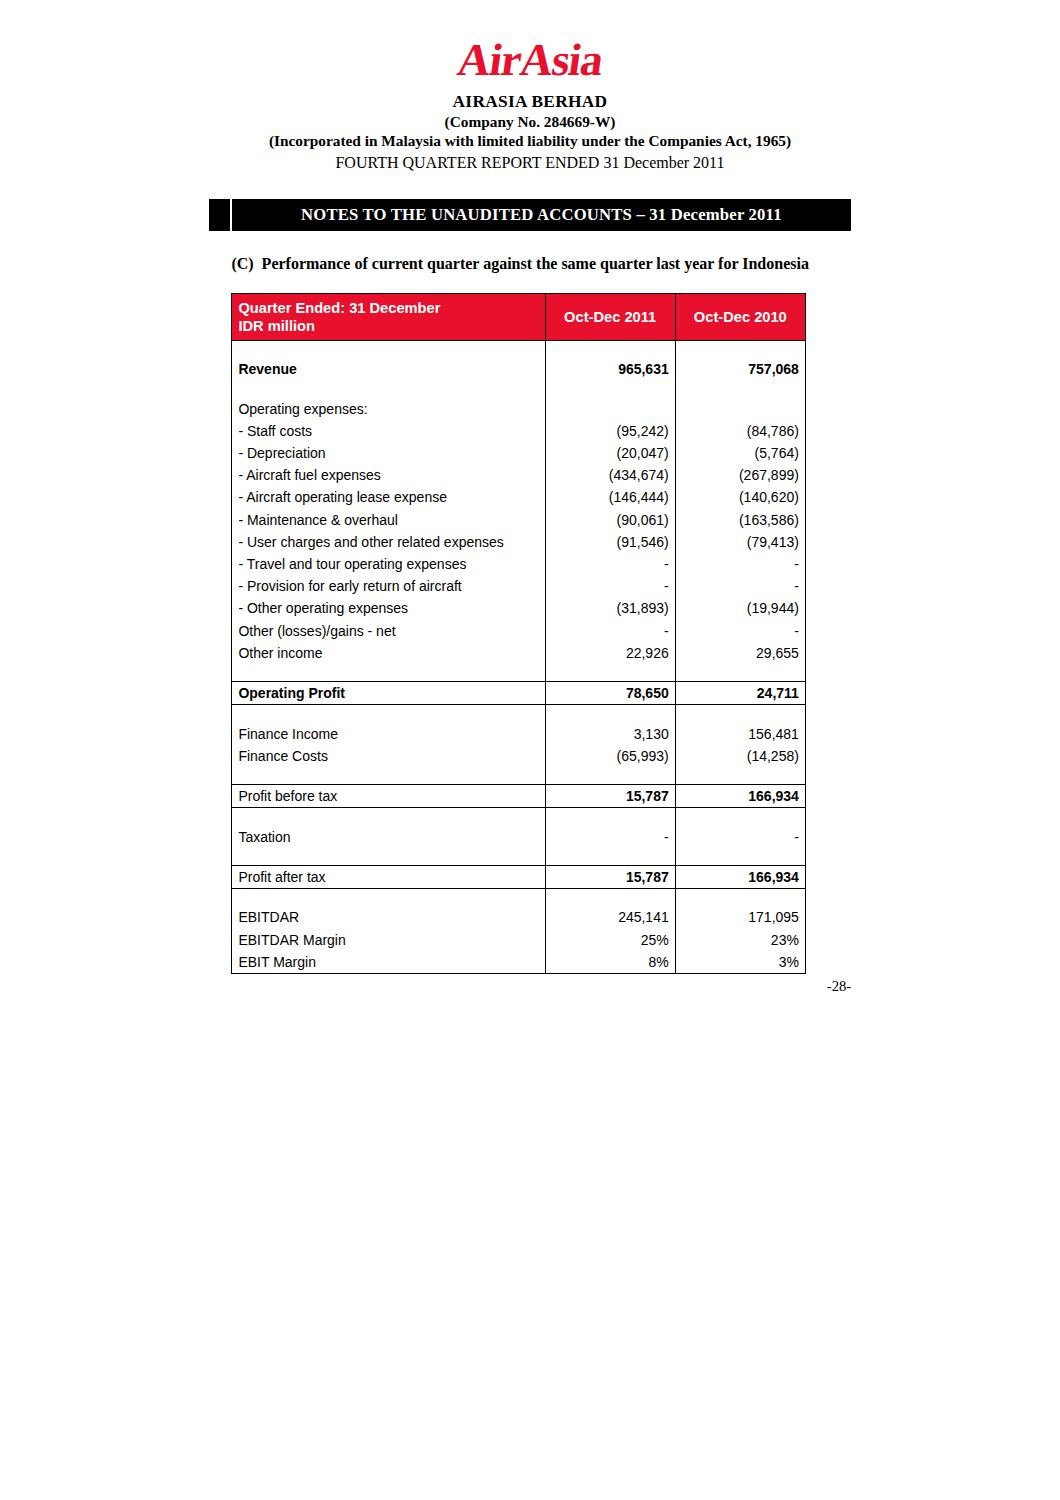AirAsia
AIRASIA BERHAD
(Company No. 284669-W)
(Incorporated in Malaysia with limited liability under the Companies Act, 1965)
FOURTH QUARTER REPORT ENDED 31 December 2011
NOTES TO THE UNAUDITED ACCOUNTS – 31 December 2011
(C) Performance of current quarter against the same quarter last year for Indonesia
| Quarter Ended: 31 December IDR million | Oct-Dec 2011 | Oct-Dec 2010 |
| --- | --- | --- |
| Revenue | 965,631 | 757,068 |
| Operating expenses: | | |
| - Staff costs | (95,242) | (84,786) |
| - Depreciation | (20,047) | (5,764) |
| - Aircraft fuel expenses | (434,674) | (267,899) |
| - Aircraft operating lease expense | (146,444) | (140,620) |
| - Maintenance & overhaul | (90,061) | (163,586) |
| - User charges and other related expenses | (91,546) | (79,413) |
| - Travel and tour operating expenses | - | - |
| - Provision for early return of aircraft | - | - |
| - Other operating expenses | (31,893) | (19,944) |
| Other (losses)/gains - net | - | - |
| Other income | 22,926 | 29,655 |
| Operating Profit | 78,650 | 24,711 |
| Finance Income | 3,130 | 156,481 |
| Finance Costs | (65,993) | (14,258) |
| Profit before tax | 15,787 | 166,934 |
| Taxation | - | - |
| Profit after tax | 15,787 | 166,934 |
| EBITDAR | 245,141 | 171,095 |
| EBITDAR Margin | 25% | 23% |
| EBIT Margin | 8% | 3% |
-28-